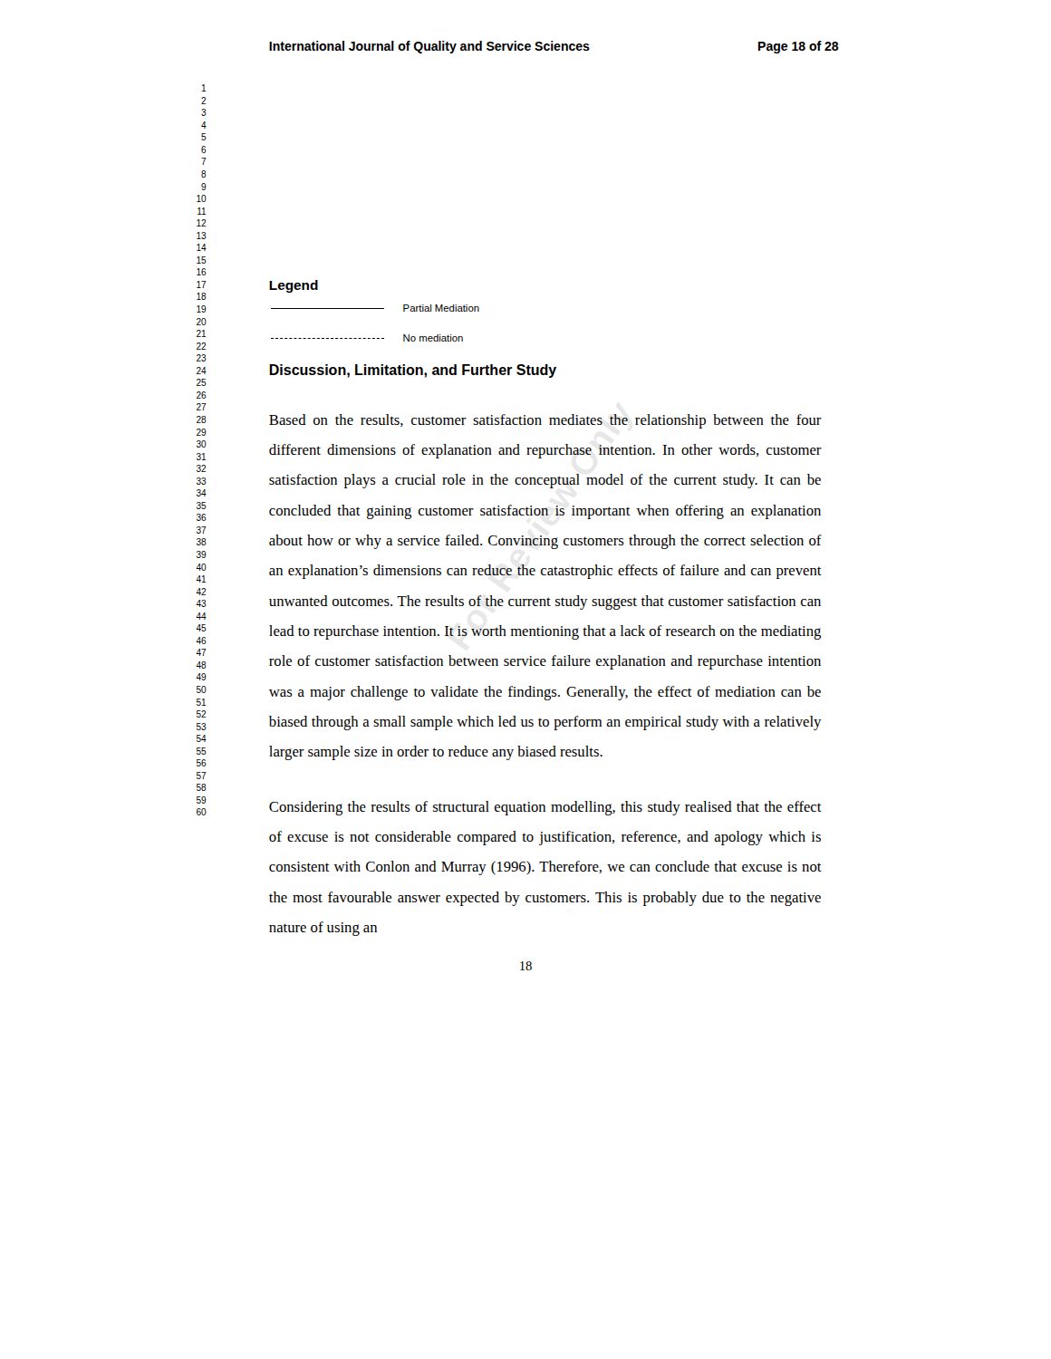International Journal of Quality and Service Sciences Page 18 of 28
1
2
3
4
5
6
7
8
9
10
11
12
13
14
15
16
17
18
19
20
21
22
23
24
25
26
27
28
29
30
31
32
33
34
35
36
37
38
39
40
41
42
43
44
45
46
47
48
49
50
51
52
53
54
55
56
57
58
59
60
For Review Only
Legend
Partial Mediation
No mediation
Discussion, Limitation, and Further Study
Based on the results, customer satisfaction mediates the relationship between the four different dimensions of explanation and repurchase intention. In other words, customer satisfaction plays a crucial role in the conceptual model of the current study. It can be concluded that gaining customer satisfaction is important when offering an explanation about how or why a service failed. Convincing customers through the correct selection of an explanation’s dimensions can reduce the catastrophic effects of failure and can prevent unwanted outcomes. The results of the current study suggest that customer satisfaction can lead to repurchase intention. It is worth mentioning that a lack of research on the mediating role of customer satisfaction between service failure explanation and repurchase intention was a major challenge to validate the findings. Generally, the effect of mediation can be biased through a small sample which led us to perform an empirical study with a relatively larger sample size in order to reduce any biased results.
Considering the results of structural equation modelling, this study realised that the effect of excuse is not considerable compared to justification, reference, and apology which is consistent with Conlon and Murray (1996). Therefore, we can conclude that excuse is not the most favourable answer expected by customers. This is probably due to the negative nature of using an
18